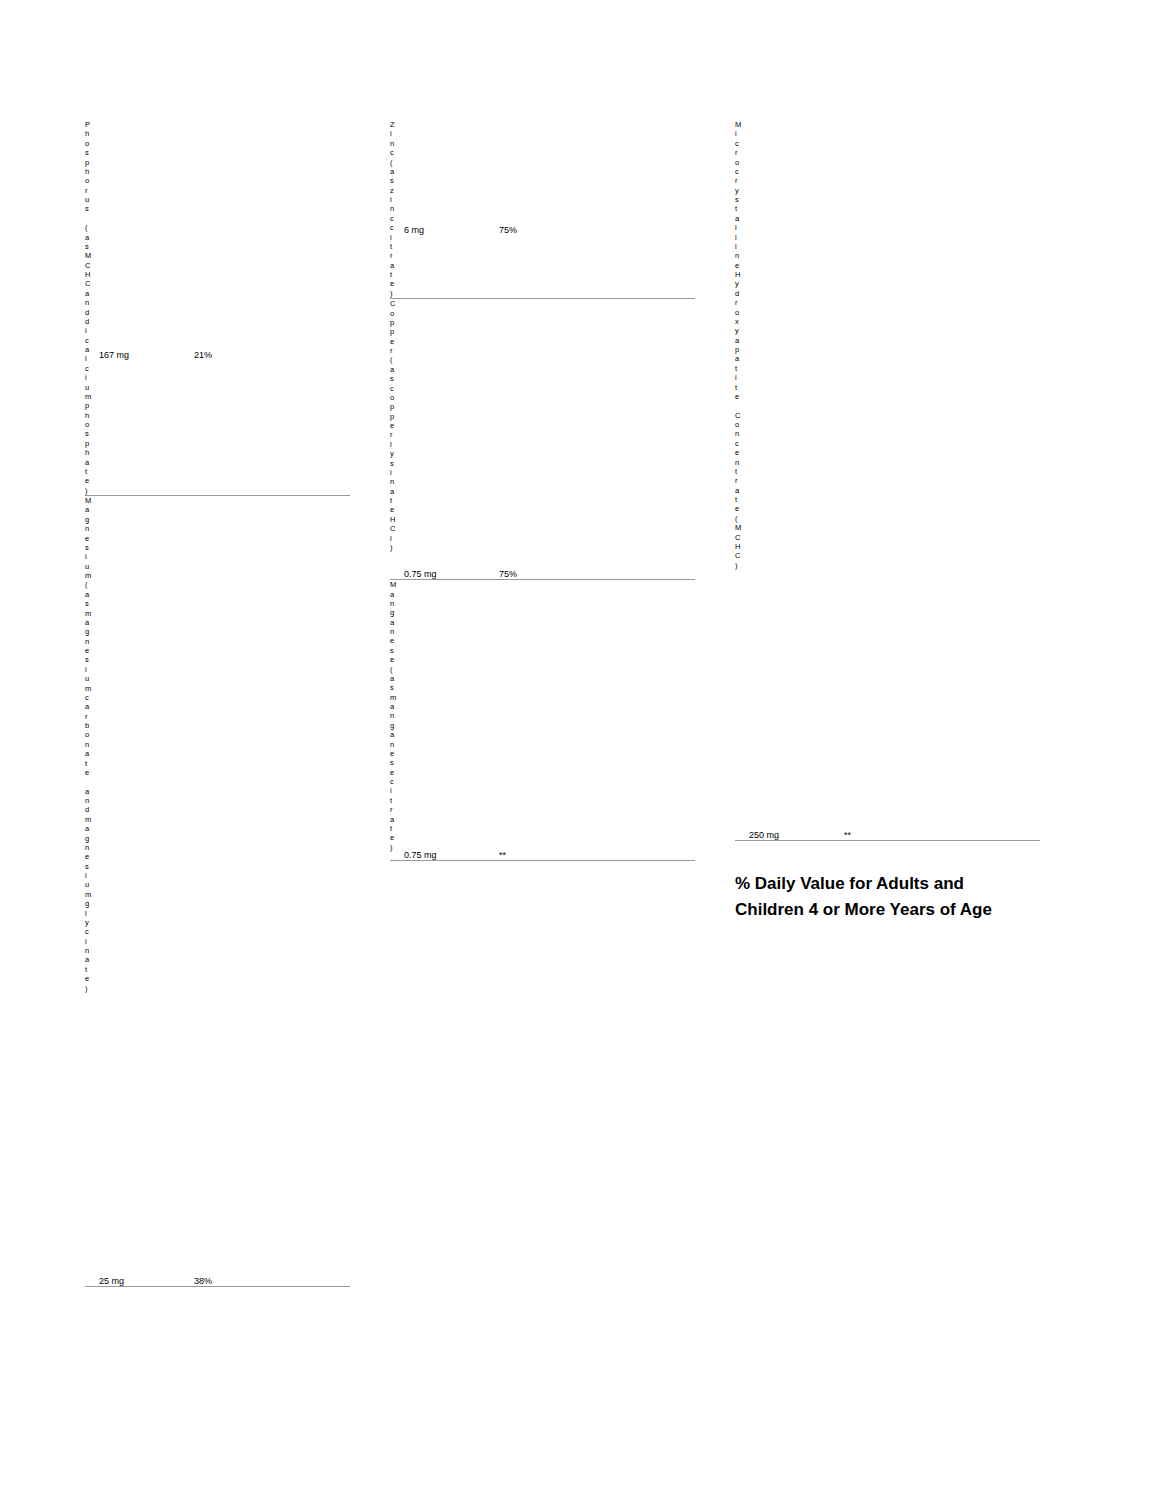P h o s p h o r u s ( a s M C H C a n d d i c a l c i u m p h o s p h a t e )
167 mg
21%
M a g n e s i u m ( a s m a g n e s i u m c a r b o n a t e a n d m a g n e s i u m g l y c i n a t e )
25 mg
38%
Z i n c ( a s z i n c c i t r a t e )
6 mg
75%
C o p p e r ( a s c o p p e r l y s i n a t e H C l )
0.75 mg
75%
M a n g a n e s e ( a s m a n g a n e s e c i t r a t e )
0.75 mg
**
M i c r o c r y s t a l l i n e H y d r o x y a p a t i t e C o n c e n t r a t e ( M C H C )
250 mg
**
% Daily Value for Adults and Children 4 or More Years of Age